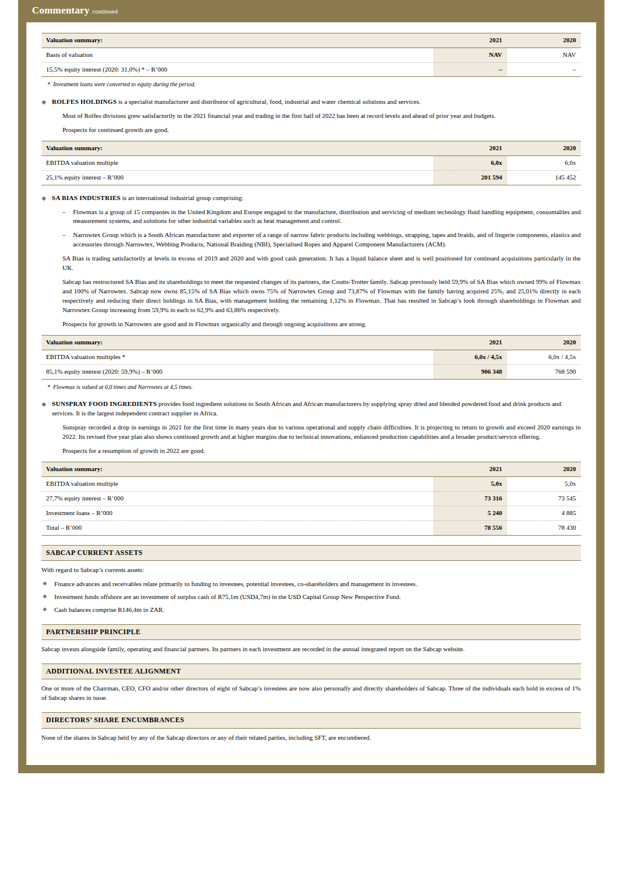Commentary continued
| Valuation summary: | 2021 | 2020 |
| --- | --- | --- |
| Basis of valuation | NAV | NAV |
| 15,5% equity interest (2020: 31,0%) * – R’000 | – | – |
* Investment loans were converted to equity during the period.
◆
ROLFES HOLDINGS is a specialist manufacturer and distributor of agricultural, food, industrial and water chemical solutions and services.
Most of Rolfes divisions grew satisfactorily in the 2021 financial year and trading in the first half of 2022 has been at record levels and ahead of prior year and budgets.
Prospects for continued growth are good.
| Valuation summary: | 2021 | 2020 |
| --- | --- | --- |
| EBITDA valuation multiple | 6,0x | 6,0x |
| 25,1% equity interest – R’000 | 201 594 | 145 452 |
◆
SA BIAS INDUSTRIES is an international industrial group comprising:
–
Flowmax is a group of 15 companies in the United Kingdom and Europe engaged in the manufacture, distribution and servicing of medium technology fluid handling equipment, consumables and measurement systems, and solutions for other industrial variables such as heat management and control.
–
Narrowtex Group which is a South African manufacturer and exporter of a range of narrow fabric products including webbings, strapping, tapes and braids, and of lingerie components, elastics and accessories through Narrowtex, Webbing Products, National Braiding (NBI), Specialised Ropes and Apparel Component Manufacturers (ACM).
SA Bias is trading satisfactorily at levels in excess of 2019 and 2020 and with good cash generation. It has a liquid balance sheet and is well positioned for continued acquisitions particularly in the UK.
Sabcap has restructured SA Bias and its shareholdings to meet the requested changes of its partners, the Coutts-Trotter family. Sabcap previously held 59,9% of SA Bias which owned 99% of Flowmax and 100% of Narrowtex. Sabcap now owns 85,15% of SA Bias which owns 75% of Narrowtex Group and 73,87% of Flowmax with the family having acquired 25%, and 25,01% directly in each respectively and reducing their direct holdings in SA Bias, with management holding the remaining 1,12% in Flowmax. That has resulted in Sabcap’s look through shareholdings in Flowmax and Narrowtex Group increasing from 59,9% in each to 62,9% and 63,86% respectively.
Prospects for growth in Narrowtex are good and in Flowmax organically and through ongoing acquisitions are strong.
| Valuation summary: | 2021 | 2020 |
| --- | --- | --- |
| EBITDA valuation multiples * | 6,0x / 4,5x | 6,0x / 4,5x |
| 85,1% equity interest (2020: 59,9%) – R’000 | 906 348 | 768 590 |
* Flowmax is valued at 6,0 times and Narrowtex at 4,5 times.
◆
SUNSPRAY FOOD INGREDIENTS provides food ingredient solutions to South African and African manufacturers by supplying spray dried and blended powdered food and drink products and services. It is the largest independent contract supplier in Africa.
Sunspray recorded a drop in earnings in 2021 for the first time in many years due to various operational and supply chain difficulties. It is projecting to return to growth and exceed 2020 earnings in 2022. Its revised five year plan also shows continued growth and at higher margins due to technical innovations, enhanced production capabilities and a broader product/service offering.
Prospects for a resumption of growth in 2022 are good.
| Valuation summary: | 2021 | 2020 |
| --- | --- | --- |
| EBITDA valuation multiple | 5,0x | 5,0x |
| 27,7% equity interest – R’000 | 73 316 | 73 545 |
| Investment loans – R’000 | 5 240 | 4 885 |
| Total – R’000 | 78 556 | 78 430 |
SABCAP CURRENT ASSETS
With regard to Sabcap’s currents assets:
Finance advances and receivables relate primarily to funding to investees, potential investees, co-shareholders and management in investees.
Investment funds offshore are an investment of surplus cash of R75,1m (USD4,7m) in the USD Capital Group New Perspective Fund.
Cash balances comprise R146,4m in ZAR.
PARTNERSHIP PRINCIPLE
Sabcap invests alongside family, operating and financial partners. Its partners in each investment are recorded in the annual integrated report on the Sabcap website.
ADDITIONAL INVESTEE ALIGNMENT
One or more of the Chairman, CEO, CFO and/or other directors of eight of Sabcap’s investees are now also personally and directly shareholders of Sabcap. Three of the individuals each hold in excess of 1% of Sabcap shares in issue.
DIRECTORS’ SHARE ENCUMBRANCES
None of the shares in Sabcap held by any of the Sabcap directors or any of their related parties, including SFT, are encumbered.